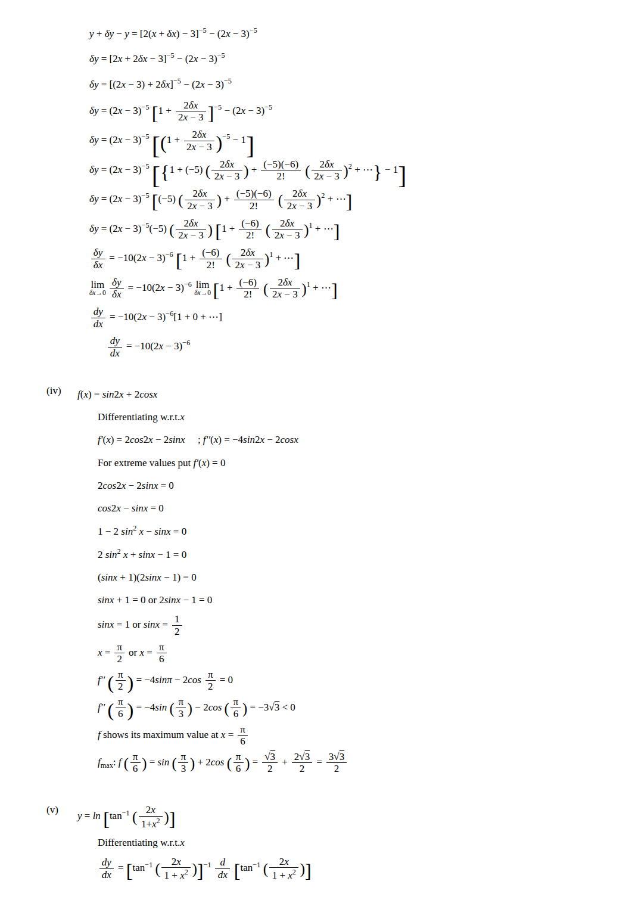y + δy − y = [2(x + δx) − 3]−5 − (2x − 3)−5
δy = [2x + 2δx − 3]−5 − (2x − 3)−5
δy = [(2x − 3) + 2δx]−5 − (2x − 3)−5
δy = (2x − 3)−5 [1 + 2δx 2x − 3]−5 − (2x − 3)−5
δy = (2x − 3)−5 [(1 + 2δx 2x − 3)−5 − 1]
δy = (2x − 3)−5 [{1 + (−5) (2δx 2x − 3) + (−5)(−6) 2! (2δx 2x − 3)2 + ⋯} − 1]
δy = (2x − 3)−5 [(−5) (2δx 2x − 3) + (−5)(−6) 2! (2δx 2x − 3)2 + ⋯]
δy = (2x − 3)−5(−5) (2δx 2x − 3) [1 + (−6) 2! (2δx 2x − 3)1 + ⋯]
δy δx = −10(2x − 3)−6 [1 + (−6) 2! (2δx 2x − 3)1 + ⋯]
lim δx→0 δy δx = −10(2x − 3)−6 lim δx→0[1 + (−6) 2! (2δx 2x − 3)1 + ⋯]
dy dx = −10(2x − 3)−6[1 + 0 + ⋯]
dy dx = −10(2x − 3)−6
(iv)
f(x) = sin2x + 2cosx
Differentiating w.r.t.x
f′(x) = 2cos2x − 2sinx ; f′′(x) = −4sin2x − 2cosx
For extreme values put f′(x) = 0
2cos2x − 2sinx = 0
cos2x − sinx = 0
1 − 2 sin2 x − sinx = 0
2 sin2 x + sinx − 1 = 0
(sinx + 1)(2sinx − 1) = 0
sinx + 1 = 0 or 2sinx − 1 = 0
sinx = 1 or sinx = 12
x = π 2 or x = π 6
f′′ (π 2) = −4sinπ − 2cos π 2 = 0
f′′ (π 6) = −4sin (π 3) − 2cos (π 6) = −3√3 < 0
f shows its maximum value at x = π 6
fmax: f (π 6) = sin (π 3) + 2cos (π 6) = √32 + 2√32 = 3√32
(v)
y = ln [tan−1 (2x 1+x2)]
Differentiating w.r.t.x
dy dx = [tan−1 (2x 1 + x2)]−1 ddx [tan−1 (2x 1 + x2)]